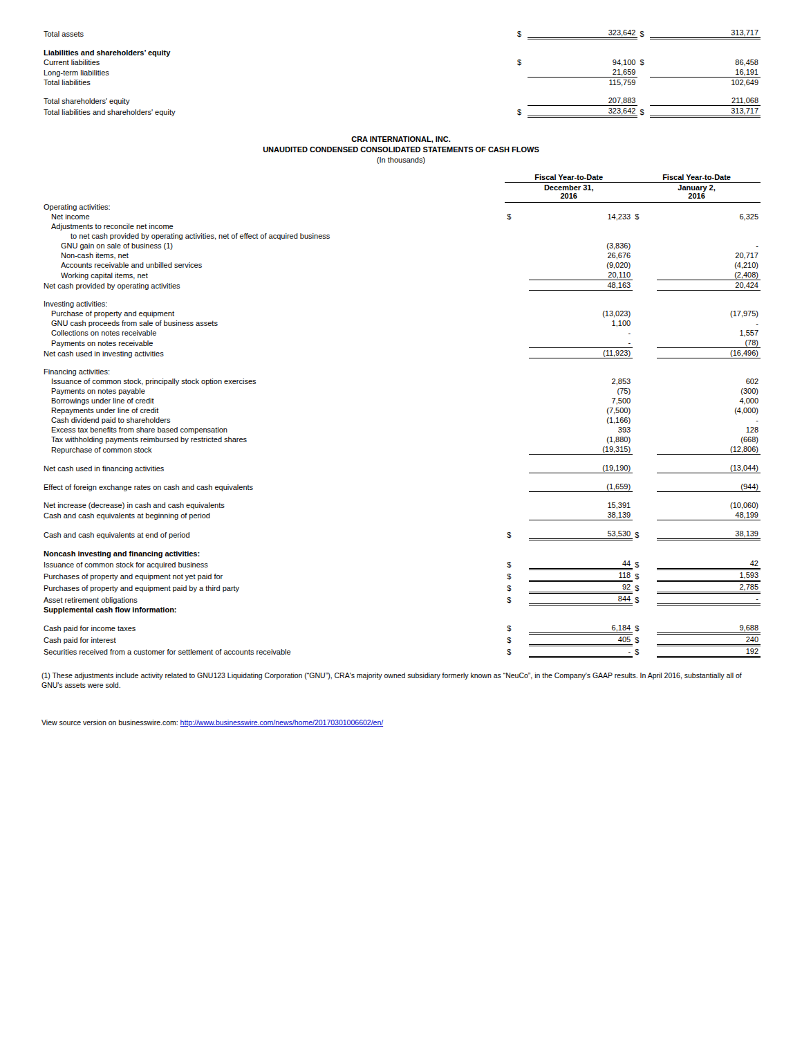| Total assets | $ | 323,642 | $ | 313,717 |
| Liabilities and shareholders’ equity | | | | |
| Current liabilities | $ | 94,100 | $ | 86,458 |
| Long-term liabilities | | 21,659 | | 16,191 |
| Total liabilities | | 115,759 | | 102,649 |
| Total shareholders' equity | | 207,883 | | 211,068 |
| Total liabilities and shareholders' equity | $ | 323,642 | $ | 313,717 |
CRA INTERNATIONAL, INC.
UNAUDITED CONDENSED CONSOLIDATED STATEMENTS OF CASH FLOWS
(In thousands)
| | Fiscal Year-to-Date | Fiscal Year-to-Date |
| | December 31, 2016 | January 2, 2016 |
| Operating activities: | | | | |
| Net income | $ | 14,233 | $ | 6,325 |
| Adjustments to reconcile net income | | | | |
| to net cash provided by operating activities, net of effect of acquired business | | | | |
| GNU gain on sale of business (1) | | (3,836) | | - |
| Non-cash items, net | | 26,676 | | 20,717 |
| Accounts receivable and unbilled services | | (9,020) | | (4,210) |
| Working capital items, net | | 20,110 | | (2,408) |
| Net cash provided by operating activities | | 48,163 | | 20,424 |
| Investing activities: | | | | |
| Purchase of property and equipment | | (13,023) | | (17,975) |
| GNU cash proceeds from sale of business assets | | 1,100 | | - |
| Collections on notes receivable | | - | | 1,557 |
| Payments on notes receivable | | - | | (78) |
| Net cash used in investing activities | | (11,923) | | (16,496) |
| Financing activities: | | | | |
| Issuance of common stock, principally stock option exercises | | 2,853 | | 602 |
| Payments on notes payable | | (75) | | (300) |
| Borrowings under line of credit | | 7,500 | | 4,000 |
| Repayments under line of credit | | (7,500) | | (4,000) |
| Cash dividend paid to shareholders | | (1,166) | | - |
| Excess tax benefits from share based compensation | | 393 | | 128 |
| Tax withholding payments reimbursed by restricted shares | | (1,880) | | (668) |
| Repurchase of common stock | | (19,315) | | (12,806) |
| Net cash used in financing activities | | (19,190) | | (13,044) |
| Effect of foreign exchange rates on cash and cash equivalents | | (1,659) | | (944) |
| Net increase (decrease) in cash and cash equivalents | | 15,391 | | (10,060) |
| Cash and cash equivalents at beginning of period | | 38,139 | | 48,199 |
| Cash and cash equivalents at end of period | $ | 53,530 | $ | 38,139 |
| Noncash investing and financing activities: | | | | |
| Issuance of common stock for acquired business | $ | 44 | $ | 42 |
| Purchases of property and equipment not yet paid for | $ | 118 | $ | 1,593 |
| Purchases of property and equipment paid by a third party | $ | 92 | $ | 2,785 |
| Asset retirement obligations | $ | 844 | $ | - |
| Supplemental cash flow information: | | | | |
| Cash paid for income taxes | $ | 6,184 | $ | 9,688 |
| Cash paid for interest | $ | 405 | $ | 240 |
| Securities received from a customer for settlement of accounts receivable | $ | - | $ | 192 |
(1) These adjustments include activity related to GNU123 Liquidating Corporation (“GNU”), CRA's majority owned subsidiary formerly known as “NeuCo”, in the Company's GAAP results. In April 2016, substantially all of GNU's assets were sold.
View source version on businesswire.com: http://www.businesswire.com/news/home/20170301006602/en/